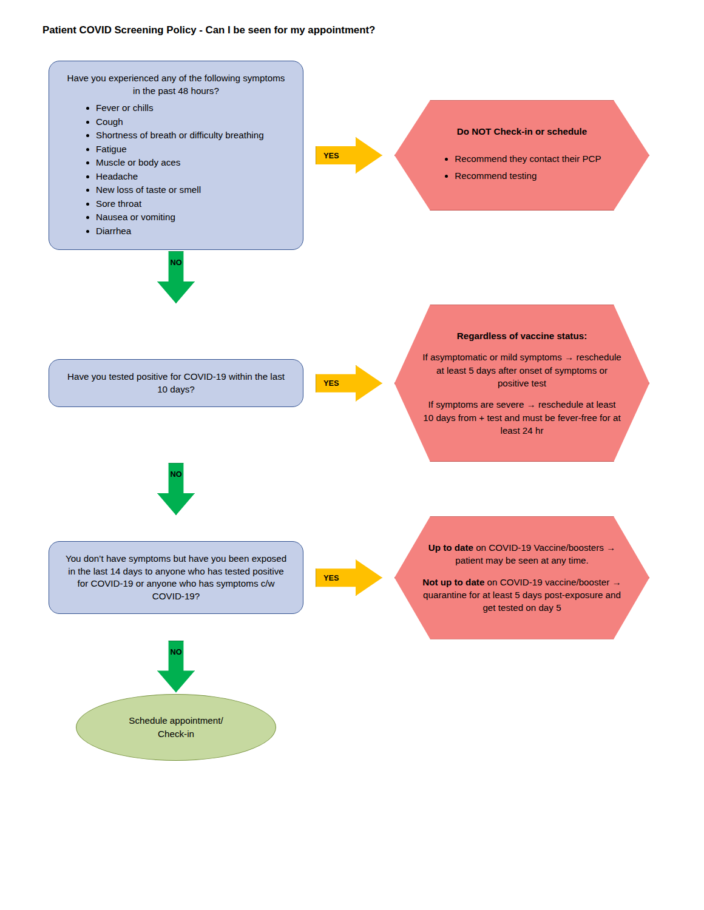Patient COVID Screening Policy - Can I be seen for my appointment?
Have you experienced any of the following symptoms in the past 48 hours?
Fever or chills
Cough
Shortness of breath or difficulty breathing
Fatigue
Muscle or body aces
Headache
New loss of taste or smell
Sore throat
Nausea or vomiting
Diarrhea
YES
Do NOT Check-in or schedule
Recommend they contact their PCP
Recommend testing
NO
Have you tested positive for COVID-19 within the last 10 days?
YES
Regardless of vaccine status:
If asymptomatic or mild symptoms → reschedule at least 5 days after onset of symptoms or positive test
If symptoms are severe → reschedule at least 10 days from + test and must be fever-free for at least 24 hr
NO
You don’t have symptoms but have you been exposed in the last 14 days to anyone who has tested positive for COVID-19 or anyone who has symptoms c/w COVID-19?
YES
Up to date on COVID-19 Vaccine/boosters → patient may be seen at any time.
Not up to date on COVID-19 vaccine/booster → quarantine for at least 5 days post-exposure and get tested on day 5
NO
Schedule appointment/
Check-in